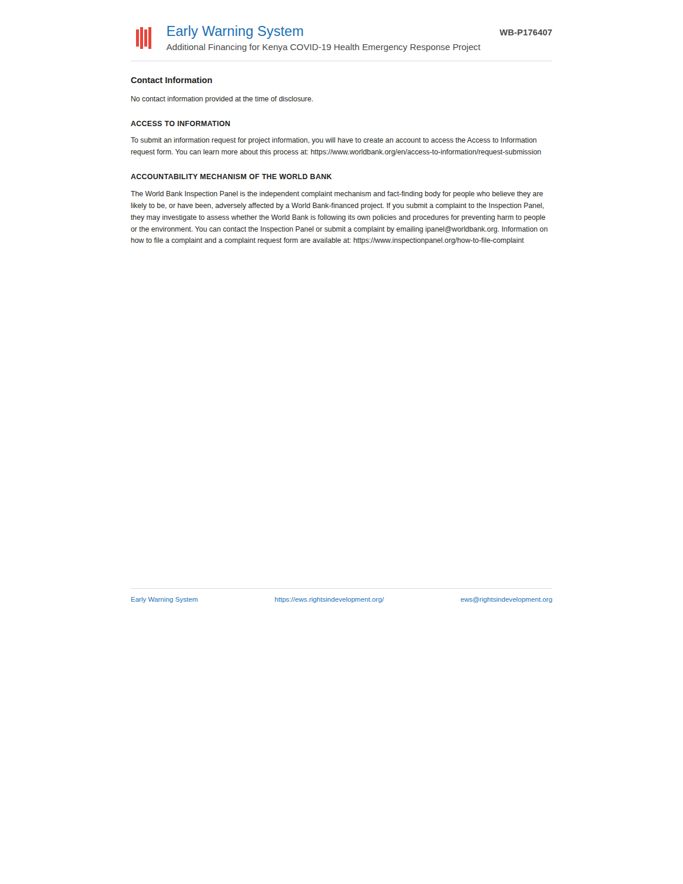Early Warning System
Additional Financing for Kenya COVID-19 Health Emergency Response Project
WB-P176407
Contact Information
No contact information provided at the time of disclosure.
Access to Information
To submit an information request for project information, you will have to create an account to access the Access to Information request form. You can learn more about this process at: https://www.worldbank.org/en/access-to-information/request-submission
Accountability Mechanism of the World Bank
The World Bank Inspection Panel is the independent complaint mechanism and fact-finding body for people who believe they are likely to be, or have been, adversely affected by a World Bank-financed project. If you submit a complaint to the Inspection Panel, they may investigate to assess whether the World Bank is following its own policies and procedures for preventing harm to people or the environment. You can contact the Inspection Panel or submit a complaint by emailing ipanel@worldbank.org. Information on how to file a complaint and a complaint request form are available at: https://www.inspectionpanel.org/how-to-file-complaint
Early Warning System
https://ews.rightsindevelopment.org/
ews@rightsindevelopment.org